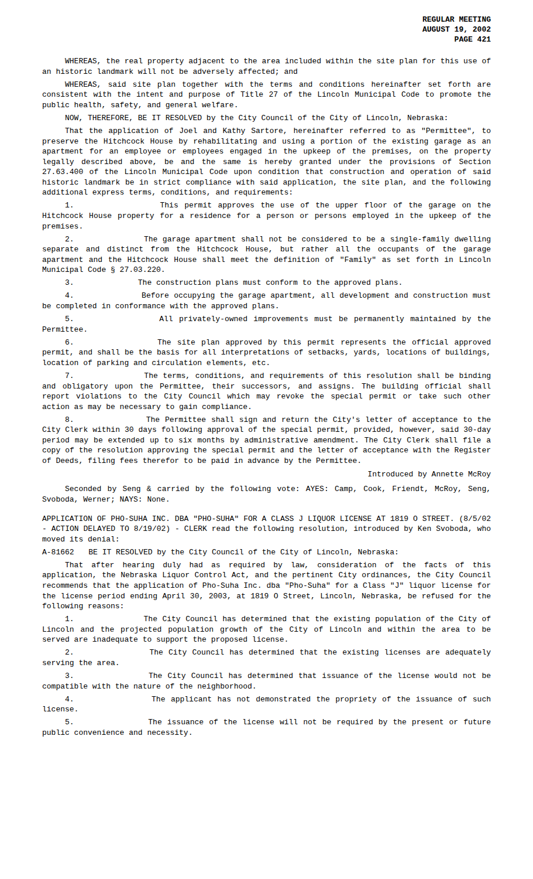REGULAR MEETING
AUGUST 19, 2002
PAGE 421
WHEREAS, the real property adjacent to the area included within the site plan for this use of an historic landmark will not be adversely affected; and
WHEREAS, said site plan together with the terms and conditions hereinafter set forth are consistent with the intent and purpose of Title 27 of the Lincoln Municipal Code to promote the public health, safety, and general welfare.
NOW, THEREFORE, BE IT RESOLVED by the City Council of the City of Lincoln, Nebraska:
That the application of Joel and Kathy Sartore, hereinafter referred to as "Permittee", to preserve the Hitchcock House by rehabilitating and using a portion of the existing garage as an apartment for an employee or employees engaged in the upkeep of the premises, on the property legally described above, be and the same is hereby granted under the provisions of Section 27.63.400 of the Lincoln Municipal Code upon condition that construction and operation of said historic landmark be in strict compliance with said application, the site plan, and the following additional express terms, conditions, and requirements:
1. This permit approves the use of the upper floor of the garage on the Hitchcock House property for a residence for a person or persons employed in the upkeep of the premises.
2. The garage apartment shall not be considered to be a single-family dwelling separate and distinct from the Hitchcock House, but rather all the occupants of the garage apartment and the Hitchcock House shall meet the definition of "Family" as set forth in Lincoln Municipal Code § 27.03.220.
3. The construction plans must conform to the approved plans.
4. Before occupying the garage apartment, all development and construction must be completed in conformance with the approved plans.
5. All privately-owned improvements must be permanently maintained by the Permittee.
6. The site plan approved by this permit represents the official approved permit, and shall be the basis for all interpretations of setbacks, yards, locations of buildings, location of parking and circulation elements, etc.
7. The terms, conditions, and requirements of this resolution shall be binding and obligatory upon the Permittee, their successors, and assigns. The building official shall report violations to the City Council which may revoke the special permit or take such other action as may be necessary to gain compliance.
8. The Permittee shall sign and return the City's letter of acceptance to the City Clerk within 30 days following approval of the special permit, provided, however, said 30-day period may be extended up to six months by administrative amendment. The City Clerk shall file a copy of the resolution approving the special permit and the letter of acceptance with the Register of Deeds, filing fees therefor to be paid in advance by the Permittee.
Introduced by Annette McRoy
Seconded by Seng & carried by the following vote: AYES: Camp, Cook, Friendt, McRoy, Seng, Svoboda, Werner; NAYS: None.
APPLICATION OF PHO-SUHA INC. DBA "PHO-SUHA" FOR A CLASS J LIQUOR LICENSE AT 1819 O STREET. (8/5/02 - ACTION DELAYED TO 8/19/02) - CLERK read the following resolution, introduced by Ken Svoboda, who moved its denial:
A-81662 BE IT RESOLVED by the City Council of the City of Lincoln, Nebraska:
That after hearing duly had as required by law, consideration of the facts of this application, the Nebraska Liquor Control Act, and the pertinent City ordinances, the City Council recommends that the application of Pho-Suha Inc. dba "Pho-Suha" for a Class "J" liquor license for the license period ending April 30, 2003, at 1819 O Street, Lincoln, Nebraska, be refused for the following reasons:
1. The City Council has determined that the existing population of the City of Lincoln and the projected population growth of the City of Lincoln and within the area to be served are inadequate to support the proposed license.
2. The City Council has determined that the existing licenses are adequately serving the area.
3. The City Council has determined that issuance of the license would not be compatible with the nature of the neighborhood.
4. The applicant has not demonstrated the propriety of the issuance of such license.
5. The issuance of the license will not be required by the present or future public convenience and necessity.